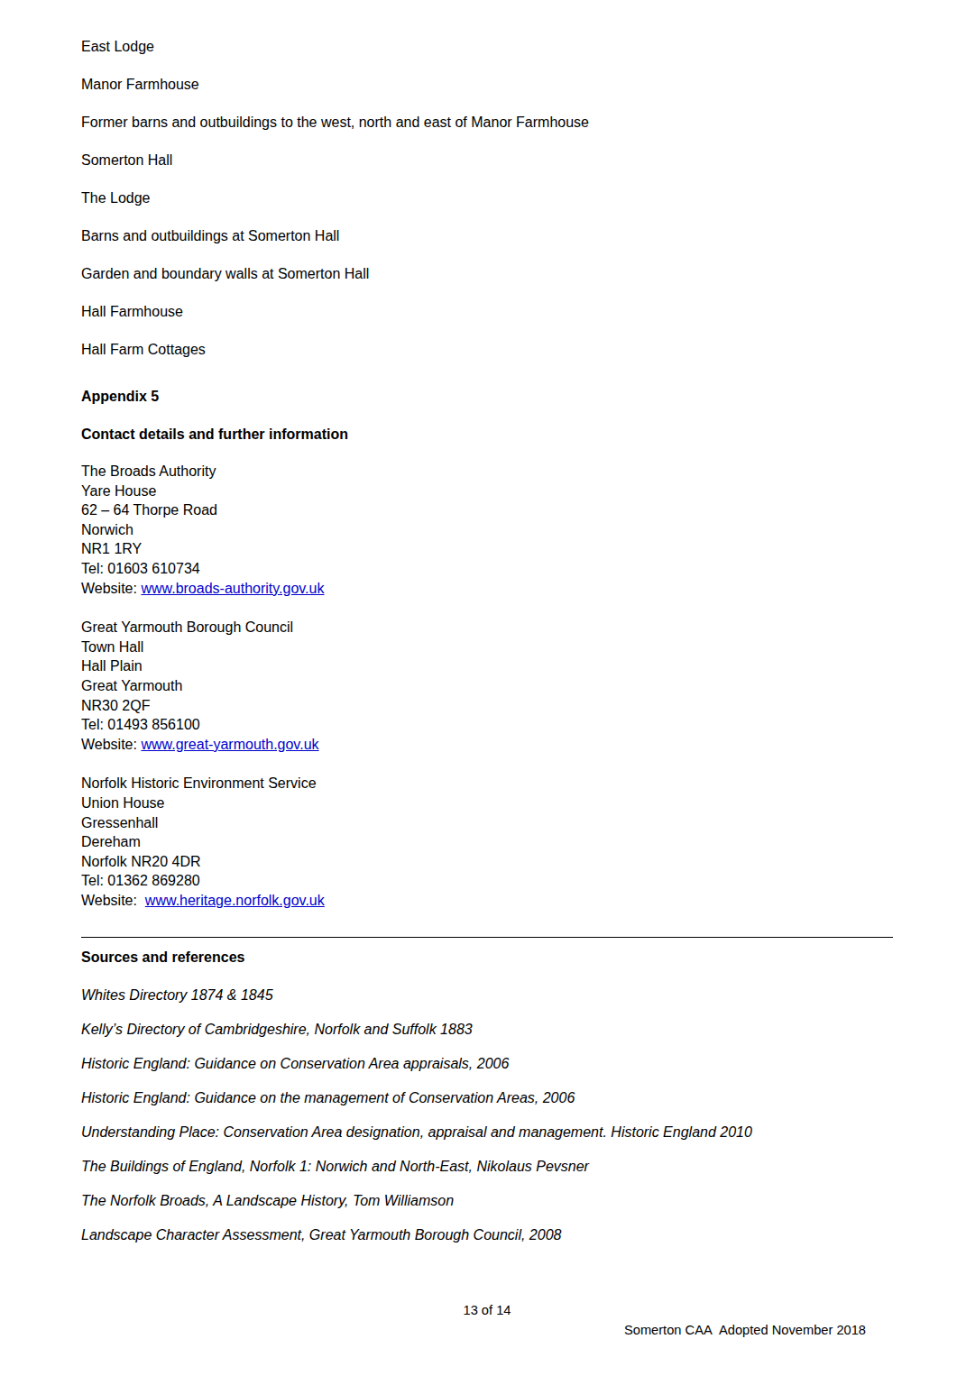East Lodge
Manor Farmhouse
Former barns and outbuildings to the west, north and east of Manor Farmhouse
Somerton Hall
The Lodge
Barns and outbuildings at Somerton Hall
Garden and boundary walls at Somerton Hall
Hall Farmhouse
Hall Farm Cottages
Appendix 5
Contact details and further information
The Broads Authority
Yare House
62 – 64 Thorpe Road
Norwich
NR1 1RY
Tel: 01603 610734
Website: www.broads-authority.gov.uk
Great Yarmouth Borough Council
Town Hall
Hall Plain
Great Yarmouth
NR30 2QF
Tel: 01493 856100
Website: www.great-yarmouth.gov.uk
Norfolk Historic Environment Service
Union House
Gressenhall
Dereham
Norfolk NR20 4DR
Tel: 01362 869280
Website: www.heritage.norfolk.gov.uk
Sources and references
Whites Directory 1874 & 1845
Kelly’s Directory of Cambridgeshire, Norfolk and Suffolk 1883
Historic England: Guidance on Conservation Area appraisals, 2006
Historic England: Guidance on the management of Conservation Areas, 2006
Understanding Place: Conservation Area designation, appraisal and management. Historic England 2010
The Buildings of England, Norfolk 1: Norwich and North-East, Nikolaus Pevsner
The Norfolk Broads, A Landscape History, Tom Williamson
Landscape Character Assessment, Great Yarmouth Borough Council, 2008
13 of 14
Somerton CAA Adopted November 2018